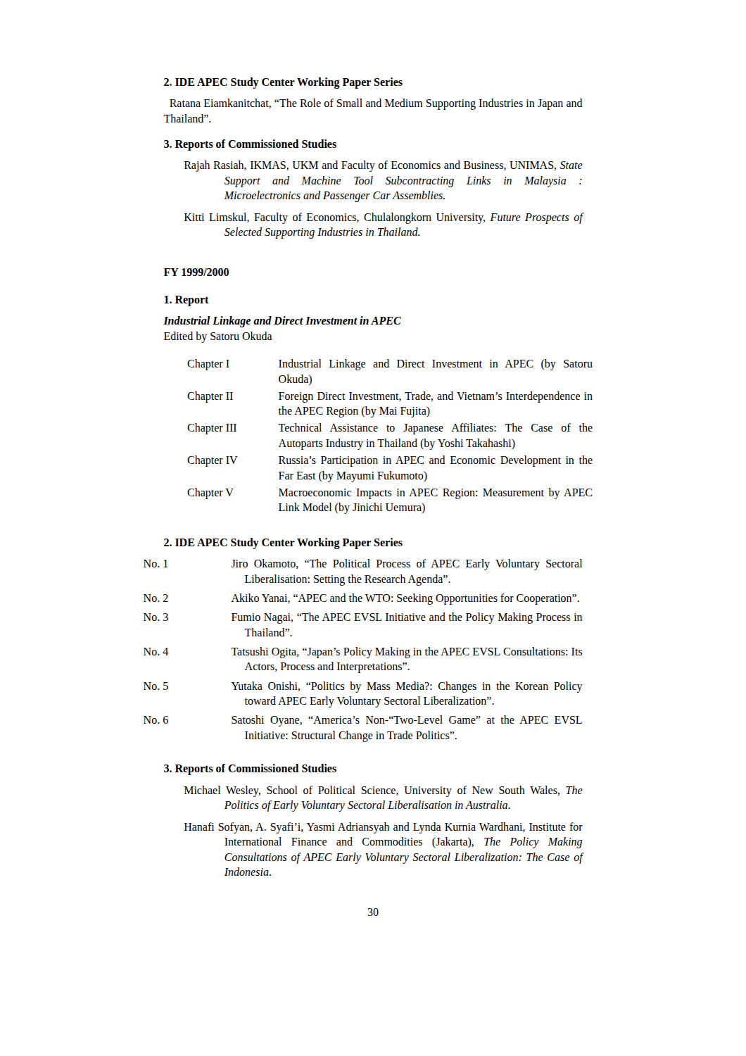2. IDE APEC Study Center Working Paper Series
Ratana Eiamkanitchat, “The Role of Small and Medium Supporting Industries in Japan and Thailand”.
3. Reports of Commissioned Studies
Rajah Rasiah, IKMAS, UKM and Faculty of Economics and Business, UNIMAS, State Support and Machine Tool Subcontracting Links in Malaysia : Microelectronics and Passenger Car Assemblies.
Kitti Limskul, Faculty of Economics, Chulalongkorn University, Future Prospects of Selected Supporting Industries in Thailand.
FY 1999/2000
1. Report
Industrial Linkage and Direct Investment in APEC
Edited by Satoru Okuda
| Chapter I | Industrial Linkage and Direct Investment in APEC (by Satoru Okuda) |
| Chapter II | Foreign Direct Investment, Trade, and Vietnam’s Interdependence in the APEC Region (by Mai Fujita) |
| Chapter III | Technical Assistance to Japanese Affiliates: The Case of the Autoparts Industry in Thailand (by Yoshi Takahashi) |
| Chapter IV | Russia’s Participation in APEC and Economic Development in the Far East (by Mayumi Fukumoto) |
| Chapter V | Macroeconomic Impacts in APEC Region: Measurement by APEC Link Model (by Jinichi Uemura) |
2. IDE APEC Study Center Working Paper Series
No. 1 Jiro Okamoto, “The Political Process of APEC Early Voluntary Sectoral Liberalisation: Setting the Research Agenda”.
No. 2 Akiko Yanai, “APEC and the WTO: Seeking Opportunities for Cooperation”.
No. 3 Fumio Nagai, “The APEC EVSL Initiative and the Policy Making Process in Thailand”.
No. 4 Tatsushi Ogita, “Japan’s Policy Making in the APEC EVSL Consultations: Its Actors, Process and Interpretations”.
No. 5 Yutaka Onishi, “Politics by Mass Media?: Changes in the Korean Policy toward APEC Early Voluntary Sectoral Liberalization”.
No. 6 Satoshi Oyane, “America’s Non-“Two-Level Game” at the APEC EVSL Initiative: Structural Change in Trade Politics”.
3. Reports of Commissioned Studies
Michael Wesley, School of Political Science, University of New South Wales, The Politics of Early Voluntary Sectoral Liberalisation in Australia.
Hanafi Sofyan, A. Syafi’i, Yasmi Adriansyah and Lynda Kurnia Wardhani, Institute for International Finance and Commodities (Jakarta), The Policy Making Consultations of APEC Early Voluntary Sectoral Liberalization: The Case of Indonesia.
30